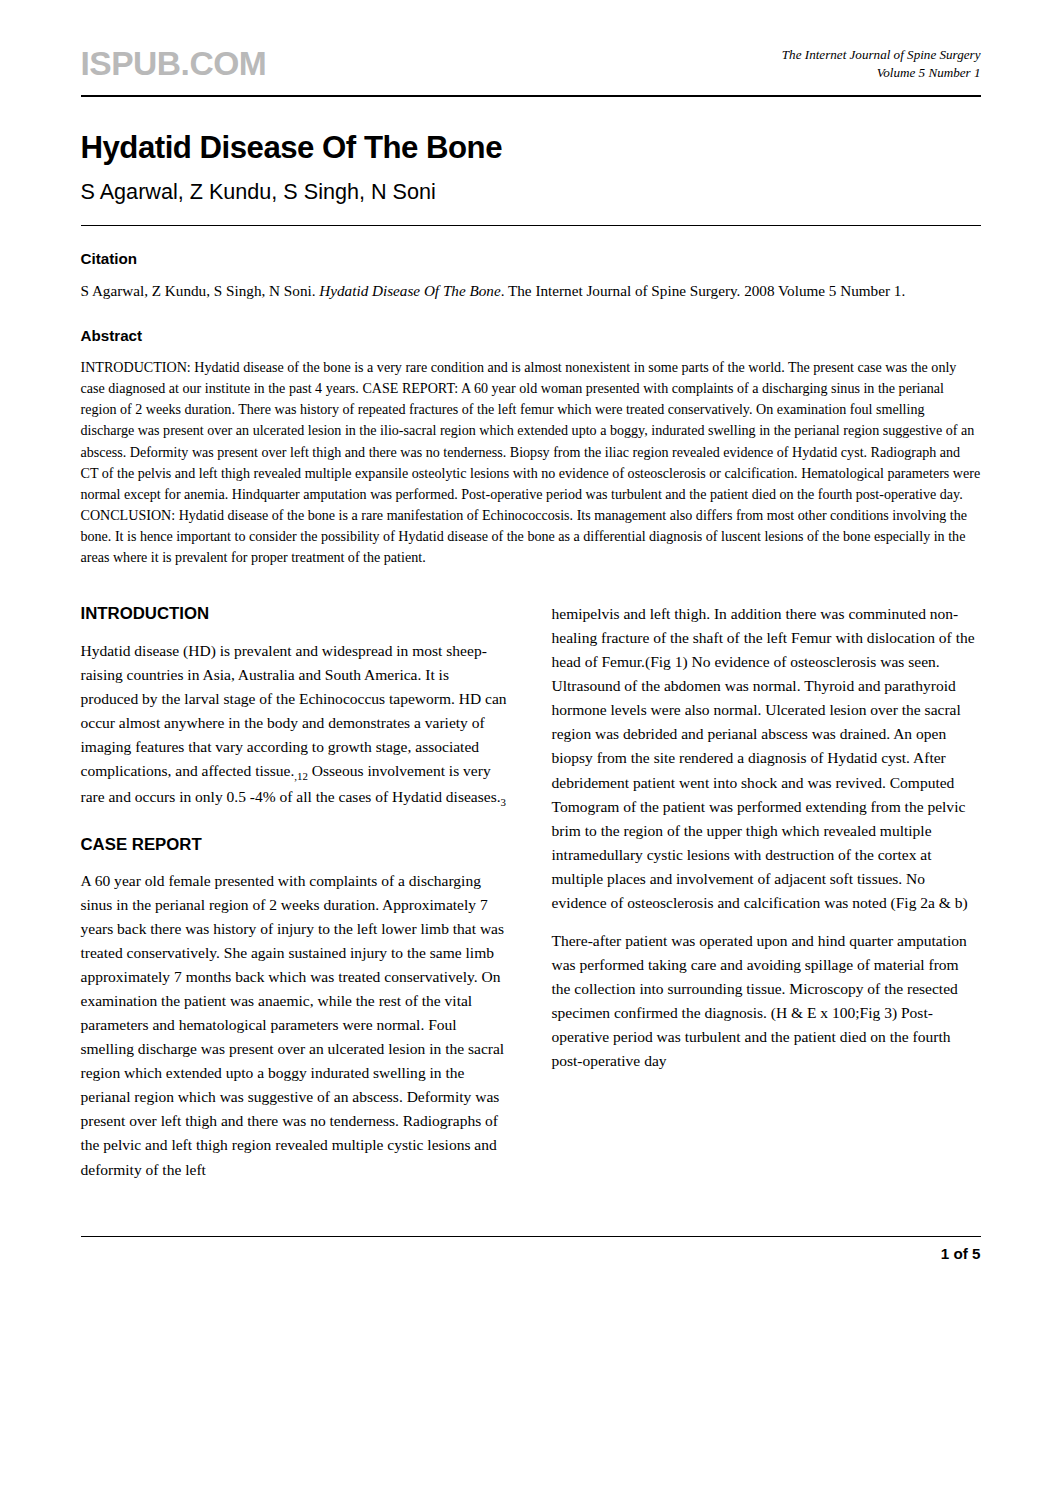ISPUB.COM
The Internet Journal of Spine Surgery
Volume 5 Number 1
Hydatid Disease Of The Bone
S Agarwal, Z Kundu, S Singh, N Soni
Citation
S Agarwal, Z Kundu, S Singh, N Soni. Hydatid Disease Of The Bone. The Internet Journal of Spine Surgery. 2008 Volume 5 Number 1.
Abstract
INTRODUCTION: Hydatid disease of the bone is a very rare condition and is almost nonexistent in some parts of the world. The present case was the only case diagnosed at our institute in the past 4 years. CASE REPORT: A 60 year old woman presented with complaints of a discharging sinus in the perianal region of 2 weeks duration. There was history of repeated fractures of the left femur which were treated conservatively. On examination foul smelling discharge was present over an ulcerated lesion in the ilio-sacral region which extended upto a boggy, indurated swelling in the perianal region suggestive of an abscess. Deformity was present over left thigh and there was no tenderness. Biopsy from the iliac region revealed evidence of Hydatid cyst. Radiograph and CT of the pelvis and left thigh revealed multiple expansile osteolytic lesions with no evidence of osteosclerosis or calcification. Hematological parameters were normal except for anemia. Hindquarter amputation was performed. Post-operative period was turbulent and the patient died on the fourth post-operative day. CONCLUSION: Hydatid disease of the bone is a rare manifestation of Echinococcosis. Its management also differs from most other conditions involving the bone. It is hence important to consider the possibility of Hydatid disease of the bone as a differential diagnosis of luscent lesions of the bone especially in the areas where it is prevalent for proper treatment of the patient.
INTRODUCTION
Hydatid disease (HD) is prevalent and widespread in most sheep-raising countries in Asia, Australia and South America. It is produced by the larval stage of the Echinococcus tapeworm. HD can occur almost anywhere in the body and demonstrates a variety of imaging features that vary according to growth stage, associated complications, and affected tissue.,12 Osseous involvement is very rare and occurs in only 0.5 -4% of all the cases of Hydatid diseases.3
CASE REPORT
A 60 year old female presented with complaints of a discharging sinus in the perianal region of 2 weeks duration. Approximately 7 years back there was history of injury to the left lower limb that was treated conservatively. She again sustained injury to the same limb approximately 7 months back which was treated conservatively. On examination the patient was anaemic, while the rest of the vital parameters and hematological parameters were normal. Foul smelling discharge was present over an ulcerated lesion in the sacral region which extended upto a boggy indurated swelling in the perianal region which was suggestive of an abscess. Deformity was present over left thigh and there was no tenderness. Radiographs of the pelvic and left thigh region revealed multiple cystic lesions and deformity of the left
hemipelvis and left thigh. In addition there was comminuted non-healing fracture of the shaft of the left Femur with dislocation of the head of Femur.(Fig 1) No evidence of osteosclerosis was seen. Ultrasound of the abdomen was normal. Thyroid and parathyroid hormone levels were also normal. Ulcerated lesion over the sacral region was debrided and perianal abscess was drained. An open biopsy from the site rendered a diagnosis of Hydatid cyst. After debridement patient went into shock and was revived. Computed Tomogram of the patient was performed extending from the pelvic brim to the region of the upper thigh which revealed multiple intramedullary cystic lesions with destruction of the cortex at multiple places and involvement of adjacent soft tissues. No evidence of osteosclerosis and calcification was noted (Fig 2a & b)
There-after patient was operated upon and hind quarter amputation was performed taking care and avoiding spillage of material from the collection into surrounding tissue. Microscopy of the resected specimen confirmed the diagnosis. (H & E x 100;Fig 3) Post-operative period was turbulent and the patient died on the fourth post-operative day
1 of 5